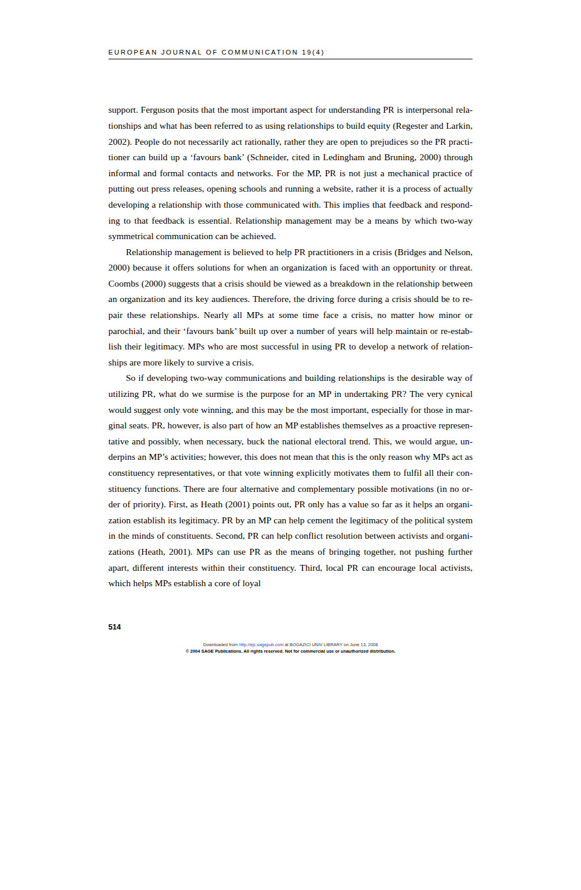European Journal of Communication 19(4)
support. Ferguson posits that the most important aspect for understanding PR is interpersonal relationships and what has been referred to as using relationships to build equity (Regester and Larkin, 2002). People do not necessarily act rationally, rather they are open to prejudices so the PR practitioner can build up a ‘favours bank’ (Schneider, cited in Ledingham and Bruning, 2000) through informal and formal contacts and networks. For the MP, PR is not just a mechanical practice of putting out press releases, opening schools and running a website, rather it is a process of actually developing a relationship with those communicated with. This implies that feedback and responding to that feedback is essential. Relationship management may be a means by which two-way symmetrical communication can be achieved.
Relationship management is believed to help PR practitioners in a crisis (Bridges and Nelson, 2000) because it offers solutions for when an organization is faced with an opportunity or threat. Coombs (2000) suggests that a crisis should be viewed as a breakdown in the relationship between an organization and its key audiences. Therefore, the driving force during a crisis should be to repair these relationships. Nearly all MPs at some time face a crisis, no matter how minor or parochial, and their ‘favours bank’ built up over a number of years will help maintain or re-establish their legitimacy. MPs who are most successful in using PR to develop a network of relationships are more likely to survive a crisis.
So if developing two-way communications and building relationships is the desirable way of utilizing PR, what do we surmise is the purpose for an MP in undertaking PR? The very cynical would suggest only vote winning, and this may be the most important, especially for those in marginal seats. PR, however, is also part of how an MP establishes themselves as a proactive representative and possibly, when necessary, buck the national electoral trend. This, we would argue, underpins an MP’s activities; however, this does not mean that this is the only reason why MPs act as constituency representatives, or that vote winning explicitly motivates them to fulfil all their constituency functions. There are four alternative and complementary possible motivations (in no order of priority). First, as Heath (2001) points out, PR only has a value so far as it helps an organization establish its legitimacy. PR by an MP can help cement the legitimacy of the political system in the minds of constituents. Second, PR can help conflict resolution between activists and organizations (Heath, 2001). MPs can use PR as the means of bringing together, not pushing further apart, different interests within their constituency. Third, local PR can encourage local activists, which helps MPs establish a core of loyal
514
Downloaded from http://ejc.sagepub.com at BOGAZICI UNIV LIBRARY on June 13, 2008
© 2004 SAGE Publications. All rights reserved. Not for commercial use or unauthorized distribution.